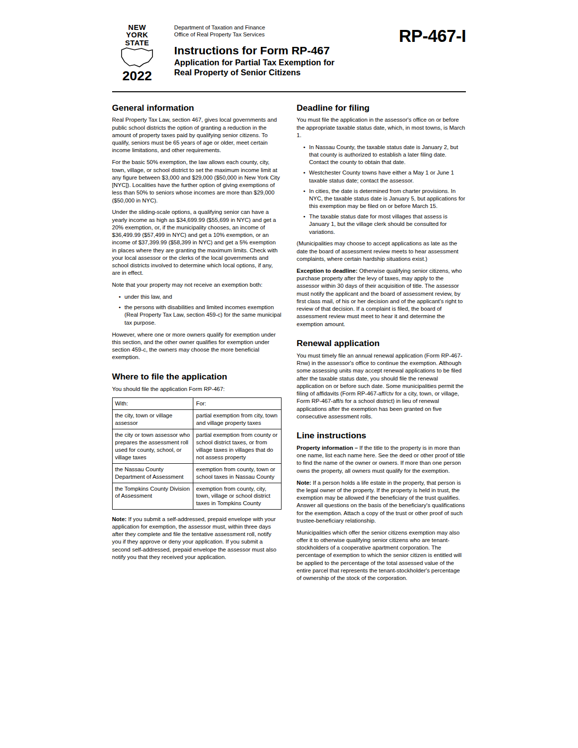NEW
YORK
STATE
2022
Department of Taxation and Finance
Office of Real Property Tax Services
Instructions for Form RP-467
Application for Partial Tax Exemption for
Real Property of Senior Citizens
RP-467-I
General information
Real Property Tax Law, section 467, gives local governments and public school districts the option of granting a reduction in the amount of property taxes paid by qualifying senior citizens. To qualify, seniors must be 65 years of age or older, meet certain income limitations, and other requirements.
For the basic 50% exemption, the law allows each county, city, town, village, or school district to set the maximum income limit at any figure between $3,000 and $29,000 ($50,000 in New York City [NYC]). Localities have the further option of giving exemptions of less than 50% to seniors whose incomes are more than $29,000 ($50,000 in NYC).
Under the sliding-scale options, a qualifying senior can have a yearly income as high as $34,699.99 ($55,699 in NYC) and get a 20% exemption, or, if the municipality chooses, an income of $36,499.99 ($57,499 in NYC) and get a 10% exemption, or an income of $37,399.99 ($58,399 in NYC) and get a 5% exemption in places where they are granting the maximum limits. Check with your local assessor or the clerks of the local governments and school districts involved to determine which local options, if any, are in effect.
Note that your property may not receive an exemption both:
under this law, and
the persons with disabilities and limited incomes exemption (Real Property Tax Law, section 459-c) for the same municipal tax purpose.
However, where one or more owners qualify for exemption under this section, and the other owner qualifies for exemption under section 459-c, the owners may choose the more beneficial exemption.
Where to file the application
You should file the application Form RP-467:
| With: | For: |
| the city, town or village assessor | partial exemption from city, town and village property taxes |
| the city or town assessor who prepares the assessment roll used for county, school, or village taxes | partial exemption from county or school district taxes, or from village taxes in villages that do not assess property |
| the Nassau County Department of Assessment | exemption from county, town or school taxes in Nassau County |
| the Tompkins County Division of Assessment | exemption from county, city, town, village or school district taxes in Tompkins County |
Note: If you submit a self-addressed, prepaid envelope with your application for exemption, the assessor must, within three days after they complete and file the tentative assessment roll, notify you if they approve or deny your application. If you submit a second self-addressed, prepaid envelope the assessor must also notify you that they received your application.
Deadline for filing
You must file the application in the assessor's office on or before the appropriate taxable status date, which, in most towns, is March 1.
In Nassau County, the taxable status date is January 2, but that county is authorized to establish a later filing date. Contact the county to obtain that date.
Westchester County towns have either a May 1 or June 1 taxable status date; contact the assessor.
In cities, the date is determined from charter provisions. In NYC, the taxable status date is January 5, but applications for this exemption may be filed on or before March 15.
The taxable status date for most villages that assess is January 1, but the village clerk should be consulted for variations.
(Municipalities may choose to accept applications as late as the date the board of assessment review meets to hear assessment complaints, where certain hardship situations exist.)
Exception to deadline: Otherwise qualifying senior citizens, who purchase property after the levy of taxes, may apply to the assessor within 30 days of their acquisition of title. The assessor must notify the applicant and the board of assessment review, by first class mail, of his or her decision and of the applicant's right to review of that decision. If a complaint is filed, the board of assessment review must meet to hear it and determine the exemption amount.
Renewal application
You must timely file an annual renewal application (Form RP-467-Rnw) in the assessor's office to continue the exemption. Although some assessing units may accept renewal applications to be filed after the taxable status date, you should file the renewal application on or before such date. Some municipalities permit the filing of affidavits (Form RP-467-aff/ctv for a city, town, or village, Form RP-467-aff/s for a school district) in lieu of renewal applications after the exemption has been granted on five consecutive assessment rolls.
Line instructions
Property information – If the title to the property is in more than one name, list each name here. See the deed or other proof of title to find the name of the owner or owners. If more than one person owns the property, all owners must qualify for the exemption.
Note: If a person holds a life estate in the property, that person is the legal owner of the property. If the property is held in trust, the exemption may be allowed if the beneficiary of the trust qualifies. Answer all questions on the basis of the beneficiary's qualifications for the exemption. Attach a copy of the trust or other proof of such trustee-beneficiary relationship.
Municipalities which offer the senior citizens exemption may also offer it to otherwise qualifying senior citizens who are tenant-stockholders of a cooperative apartment corporation. The percentage of exemption to which the senior citizen is entitled will be applied to the percentage of the total assessed value of the entire parcel that represents the tenant-stockholder's percentage of ownership of the stock of the corporation.